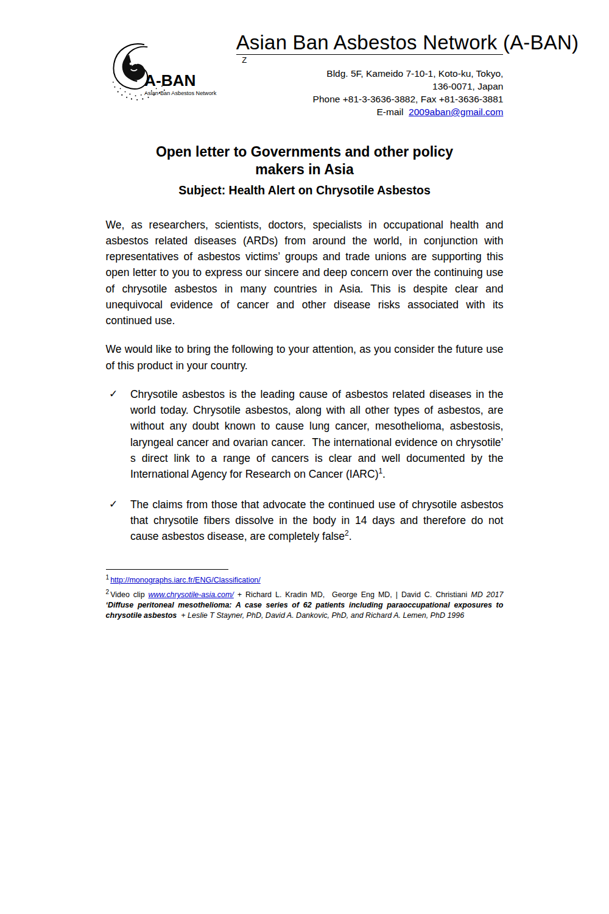A-BAN Asian-Ban Asbestos Network logo A-BAN Asian-Ban Asbestos Network
Asian Ban Asbestos Network (A-BAN)
Z
Bldg. 5F, Kameido 7-10-1, Koto-ku, Tokyo,
136-0071, Japan
Phone +81-3-3636-3882, Fax +81-3636-3881
E-mail 2009aban@gmail.com
Open letter to Governments and other policy
makers in Asia
Subject: Health Alert on Chrysotile Asbestos
We, as researchers, scientists, doctors, specialists in occupational health and asbestos related diseases (ARDs) from around the world, in conjunction with representatives of asbestos victims’ groups and trade unions are supporting this open letter to you to express our sincere and deep concern over the continuing use of chrysotile asbestos in many countries in Asia. This is despite clear and unequivocal evidence of cancer and other disease risks associated with its continued use.
We would like to bring the following to your attention, as you consider the future use of this product in your country.
Chrysotile asbestos is the leading cause of asbestos related diseases in the world today. Chrysotile asbestos, along with all other types of asbestos, are without any doubt known to cause lung cancer, mesothelioma, asbestosis, laryngeal cancer and ovarian cancer. The international evidence on chrysotile’ s direct link to a range of cancers is clear and well documented by the International Agency for Research on Cancer (IARC)1.
The claims from those that advocate the continued use of chrysotile asbestos that chrysotile fibers dissolve in the body in 14 days and therefore do not cause asbestos disease, are completely false2.
1 http://monographs.iarc.fr/ENG/Classification/
2 Video clip www.chrysotile-asia.com/ + Richard L. Kradin MD, George Eng MD, | David C. Christiani MD 2017 ‘Diffuse peritoneal mesothelioma: A case series of 62 patients including paraoccupational exposures to chrysotile asbestos + Leslie T Stayner, PhD, David A. Dankovic, PhD, and Richard A. Lemen, PhD 1996